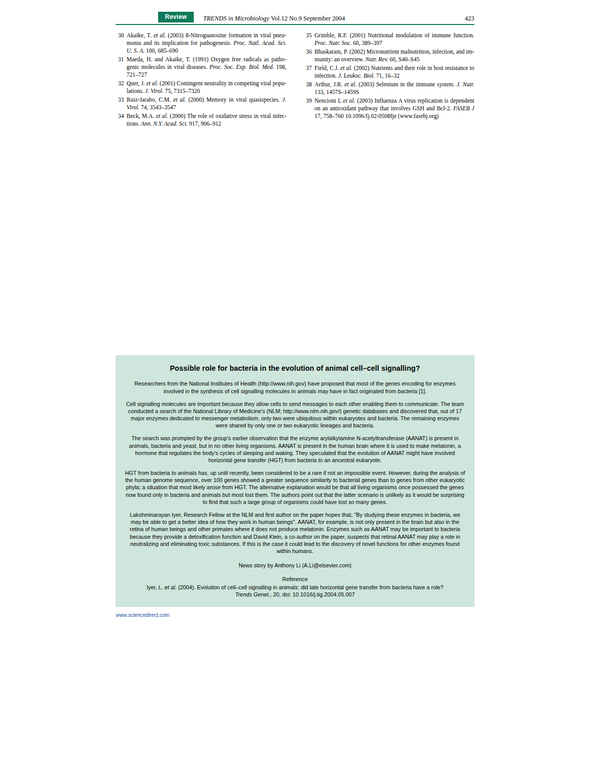Review
TRENDS in Microbiology Vol.12 No.9 September 2004
423
Akaike, T. et al. (2003) 8-Nitroguanosine formation in viral pneumonia and its implication for pathogenesis. Proc. Natl. Acad. Sci. U. S. A. 100, 685–690
Maeda, H. and Akaike, T. (1991) Oxygen free radicals as pathogenic molecules in viral diseases. Proc. Soc. Exp. Biol. Med. 198, 721–727
Quer, J. et al. (2001) Contingent neutrality in competing viral populations. J. Virol. 75, 7315–7320
Ruiz-Jarabo, C.M. et al. (2000) Memory in viral quasispecies. J. Virol. 74, 3543–3547
Beck, M.A. et al. (2000) The role of oxidative stress in viral infections. Ann. N.Y. Acad. Sci. 917, 906–912
Grimble, R.F. (2001) Nutritional modulation of immune function. Proc. Nutr. Soc. 60, 389–397
Bhaskaram, P. (2002) Micronutrient malnutrition, infection, and immunity: an overview. Nutr. Rev. 60, S40–S45
Field, C.J. et al. (2002) Nutrients and their role in host resistance to infection. J. Leukoc. Biol. 71, 16–32
Arthur, J.R. et al. (2003) Selenium in the immune system. J. Nutr. 133, 1457S–1459S
Nencioni L et al. (2003) Influenza A virus replication is dependent on an antioxidant pathway that involves GSH and Bcl-2. FASEB J 17, 758–760 10.1096/fj.02-0508fje (www.fasebj.org)
Possible role for bacteria in the evolution of animal cell–cell signalling?
Researchers from the National Institutes of Health (http://www.nih.gov) have proposed that most of the genes encoding for enzymes involved in the synthesis of cell signalling molecules in animals may have in fact originated from bacteria [1].
Cell signalling molecules are important because they allow cells to send messages to each other enabling them to communicate. The team conducted a search of the National Library of Medicine's (NLM; http://www.nlm.nih.gov/) genetic databases and discovered that, out of 17 major enzymes dedicated to messenger metabolism, only two were ubiquitous within eukaryotes and bacteria. The remaining enzymes were shared by only one or two eukaryotic lineages and bacteria.
The search was prompted by the group's earlier observation that the enzyme arylalkylamine N-acetyltransferase (AANAT) is present in animals, bacteria and yeast, but in no other living organisms. AANAT is present in the human brain where it is used to make melatonin, a hormone that regulates the body's cycles of sleeping and waking. They speculated that the evolution of AANAT might have involved horizontal gene transfer (HGT) from bacteria to an ancestral eukaryote.
HGT from bacteria to animals has, up until recently, been considered to be a rare if not an impossible event. However, during the analysis of the human genome sequence, over 100 genes showed a greater sequence similarity to bacterial genes than to genes from other eukaryotic phyla; a situation that most likely arose from HGT. The alternative explanation would be that all living organisms once possessed the genes now found only in bacteria and animals but most lost them. The authors point out that the latter scenario is unlikely as it would be surprising to find that such a large group of organisms could have lost so many genes.
Lakshminarayan Iyer, Research Fellow at the NLM and first author on the paper hopes that, "By studying these enzymes in bacteria, we may be able to get a better idea of how they work in human beings". AANAT, for example, is not only present in the brain but also in the retina of human beings and other primates where it does not produce melatonin. Enzymes such as AANAT may be important to bacteria because they provide a detoxification function and David Klein, a co-author on the paper, suspects that retinal AANAT may play a role in neutralizing and eliminating toxic substances. If this is the case it could lead to the discovery of novel functions for other enzymes found within humans.
News story by Anthony Li (A.Li@elsevier.com)
Reference
Iyer, L. et al. (2004). Evolution of cell–cell signalling in animals: did late horizontal gene transfer from bacteria have a role?
Trends Genet., 20, doi: 10.1016/j.tig.2004.05.007
www.sciencedirect.com